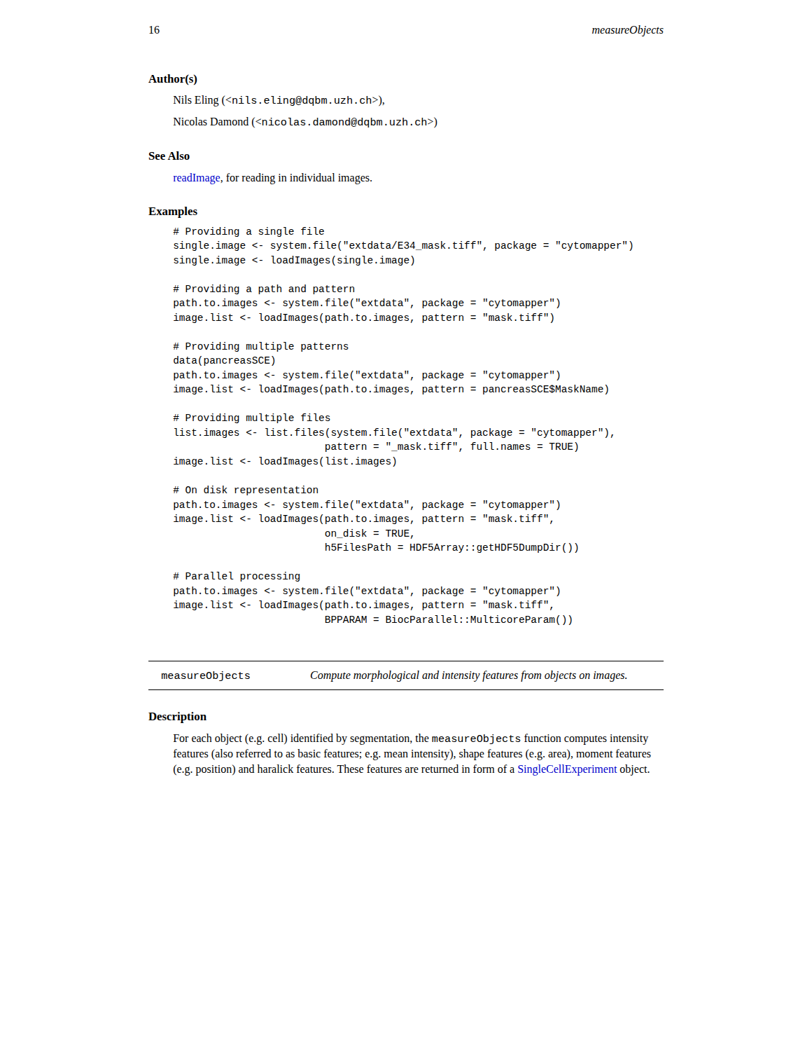16 measureObjects
Author(s)
Nils Eling (<nils.eling@dqbm.uzh.ch>),
Nicolas Damond (<nicolas.damond@dqbm.uzh.ch>)
See Also
readImage, for reading in individual images.
Examples
# Providing a single file
single.image <- system.file("extdata/E34_mask.tiff", package = "cytomapper")
single.image <- loadImages(single.image)

# Providing a path and pattern
path.to.images <- system.file("extdata", package = "cytomapper")
image.list <- loadImages(path.to.images, pattern = "mask.tiff")

# Providing multiple patterns
data(pancreasSCE)
path.to.images <- system.file("extdata", package = "cytomapper")
image.list <- loadImages(path.to.images, pattern = pancreasSCE$MaskName)

# Providing multiple files
list.images <- list.files(system.file("extdata", package = "cytomapper"),
                         pattern = "_mask.tiff", full.names = TRUE)
image.list <- loadImages(list.images)

# On disk representation
path.to.images <- system.file("extdata", package = "cytomapper")
image.list <- loadImages(path.to.images, pattern = "mask.tiff",
                         on_disk = TRUE,
                         h5FilesPath = HDF5Array::getHDF5DumpDir())

# Parallel processing
path.to.images <- system.file("extdata", package = "cytomapper")
image.list <- loadImages(path.to.images, pattern = "mask.tiff",
                         BPPARAM = BiocParallel::MulticoreParam())
measureObjects Compute morphological and intensity features from objects on images.
Description
For each object (e.g. cell) identified by segmentation, the measureObjects function computes intensity features (also referred to as basic features; e.g. mean intensity), shape features (e.g. area), moment features (e.g. position) and haralick features. These features are returned in form of a SingleCellExperiment object.